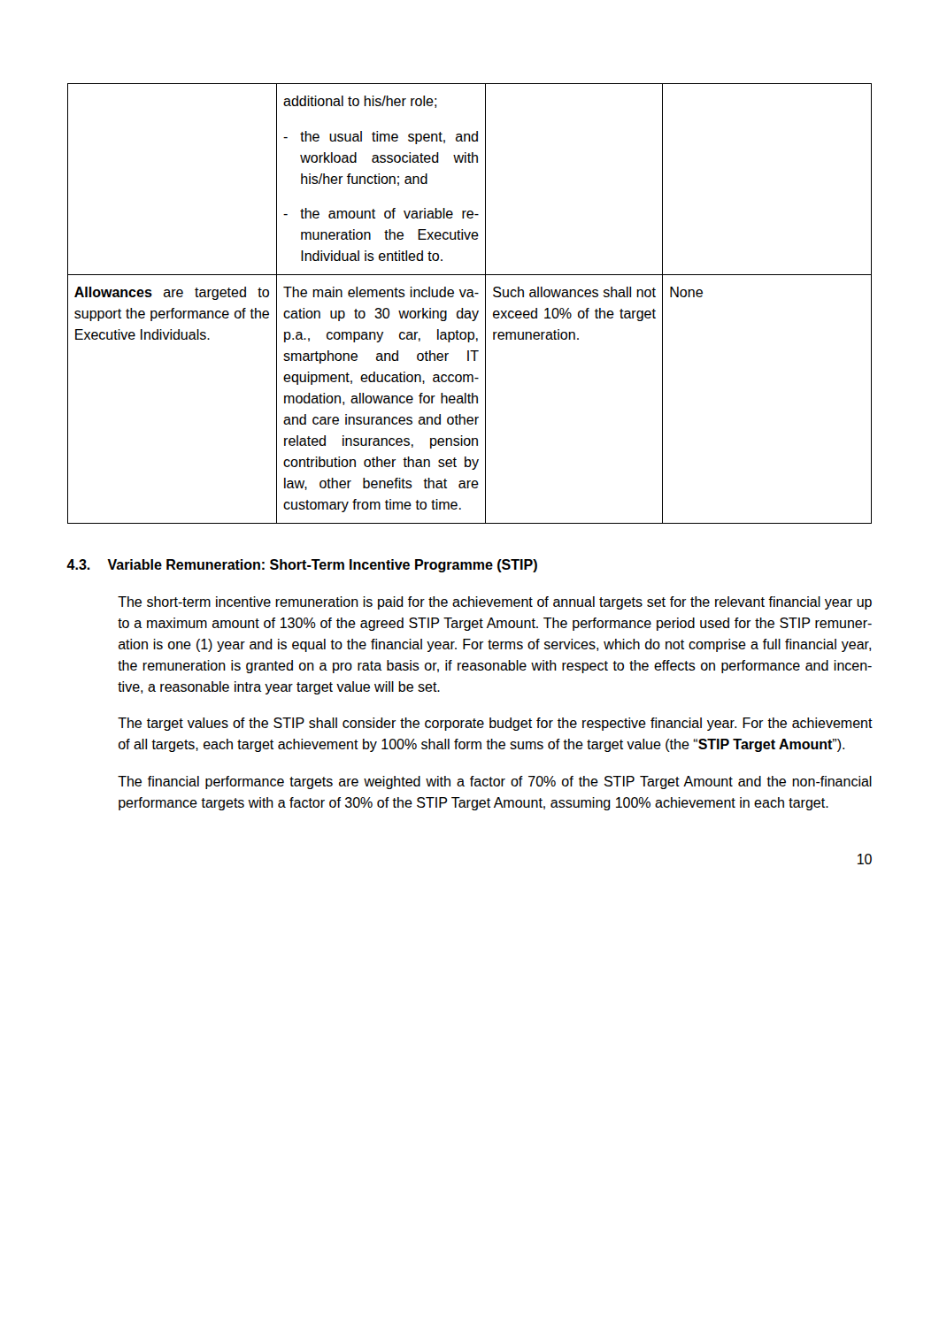| | additional to his/her role; the usual time spent, and workload associated with his/her function; and the amount of variable remuneration the Executive Individual is entitled to. | | |
| Allowances are targeted to support the performance of the Executive Individuals. | The main elements include vacation up to 30 working day p.a., company car, laptop, smartphone and other IT equipment, education, accommodation, allowance for health and care insurances and other related insurances, pension contribution other than set by law, other benefits that are customary from time to time. | Such allowances shall not exceed 10% of the target remuneration. | None |
4.3.
Variable Remuneration: Short-Term Incentive Programme (STIP)
The short-term incentive remuneration is paid for the achievement of annual targets set for the relevant financial year up to a maximum amount of 130% of the agreed STIP Target Amount. The performance period used for the STIP remuneration is one (1) year and is equal to the financial year. For terms of services, which do not comprise a full financial year, the remuneration is granted on a pro rata basis or, if reasonable with respect to the effects on performance and incentive, a reasonable intra year target value will be set.
The target values of the STIP shall consider the corporate budget for the respective financial year. For the achievement of all targets, each target achievement by 100% shall form the sums of the target value (the “STIP Target Amount”).
The financial performance targets are weighted with a factor of 70% of the STIP Target Amount and the non-financial performance targets with a factor of 30% of the STIP Target Amount, assuming 100% achievement in each target.
10